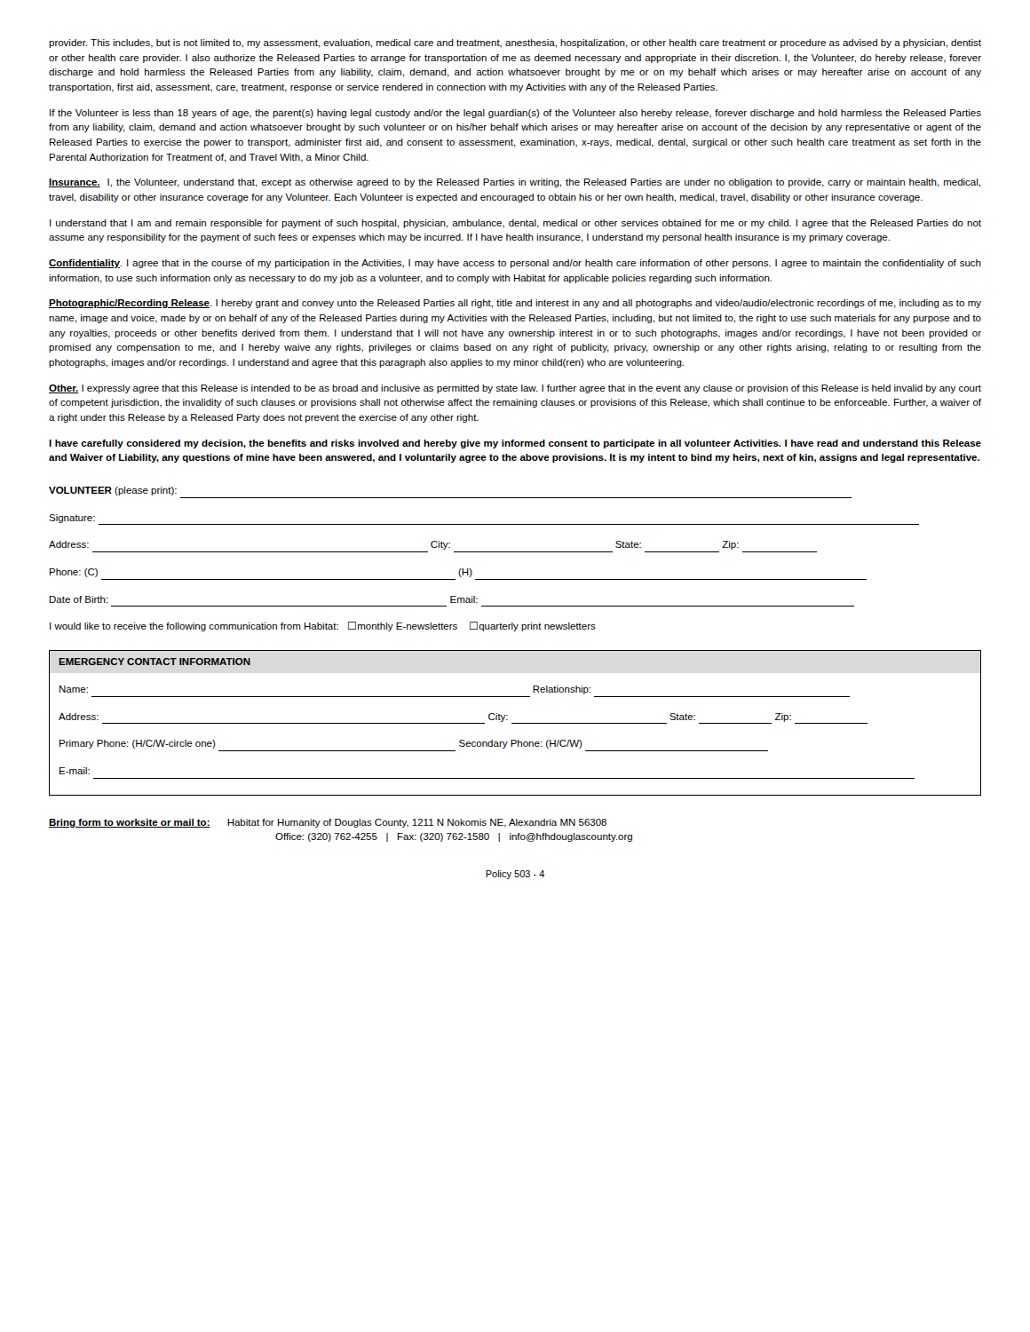provider. This includes, but is not limited to, my assessment, evaluation, medical care and treatment, anesthesia, hospitalization, or other health care treatment or procedure as advised by a physician, dentist or other health care provider. I also authorize the Released Parties to arrange for transportation of me as deemed necessary and appropriate in their discretion. I, the Volunteer, do hereby release, forever discharge and hold harmless the Released Parties from any liability, claim, demand, and action whatsoever brought by me or on my behalf which arises or may hereafter arise on account of any transportation, first aid, assessment, care, treatment, response or service rendered in connection with my Activities with any of the Released Parties.
If the Volunteer is less than 18 years of age, the parent(s) having legal custody and/or the legal guardian(s) of the Volunteer also hereby release, forever discharge and hold harmless the Released Parties from any liability, claim, demand and action whatsoever brought by such volunteer or on his/her behalf which arises or may hereafter arise on account of the decision by any representative or agent of the Released Parties to exercise the power to transport, administer first aid, and consent to assessment, examination, x-rays, medical, dental, surgical or other such health care treatment as set forth in the Parental Authorization for Treatment of, and Travel With, a Minor Child.
Insurance. I, the Volunteer, understand that, except as otherwise agreed to by the Released Parties in writing, the Released Parties are under no obligation to provide, carry or maintain health, medical, travel, disability or other insurance coverage for any Volunteer. Each Volunteer is expected and encouraged to obtain his or her own health, medical, travel, disability or other insurance coverage.
I understand that I am and remain responsible for payment of such hospital, physician, ambulance, dental, medical or other services obtained for me or my child. I agree that the Released Parties do not assume any responsibility for the payment of such fees or expenses which may be incurred. If I have health insurance, I understand my personal health insurance is my primary coverage.
Confidentiality. I agree that in the course of my participation in the Activities, I may have access to personal and/or health care information of other persons. I agree to maintain the confidentiality of such information, to use such information only as necessary to do my job as a volunteer, and to comply with Habitat for applicable policies regarding such information.
Photographic/Recording Release. I hereby grant and convey unto the Released Parties all right, title and interest in any and all photographs and video/audio/electronic recordings of me, including as to my name, image and voice, made by or on behalf of any of the Released Parties during my Activities with the Released Parties, including, but not limited to, the right to use such materials for any purpose and to any royalties, proceeds or other benefits derived from them. I understand that I will not have any ownership interest in or to such photographs, images and/or recordings, I have not been provided or promised any compensation to me, and I hereby waive any rights, privileges or claims based on any right of publicity, privacy, ownership or any other rights arising, relating to or resulting from the photographs, images and/or recordings. I understand and agree that this paragraph also applies to my minor child(ren) who are volunteering.
Other. I expressly agree that this Release is intended to be as broad and inclusive as permitted by state law. I further agree that in the event any clause or provision of this Release is held invalid by any court of competent jurisdiction, the invalidity of such clauses or provisions shall not otherwise affect the remaining clauses or provisions of this Release, which shall continue to be enforceable. Further, a waiver of a right under this Release by a Released Party does not prevent the exercise of any other right.
I have carefully considered my decision, the benefits and risks involved and hereby give my informed consent to participate in all volunteer Activities. I have read and understand this Release and Waiver of Liability, any questions of mine have been answered, and I voluntarily agree to the above provisions. It is my intent to bind my heirs, next of kin, assigns and legal representative.
VOLUNTEER (please print):
Signature:
Address: City: State: Zip:
Phone: (C) (H)
Date of Birth: Email:
I would like to receive the following communication from Habitat: ☐monthly E-newsletters ☐quarterly print newsletters
EMERGENCY CONTACT INFORMATION
Name: Relationship:
Address: City: State: Zip:
Primary Phone: (H/C/W-circle one) Secondary Phone: (H/C/W)
E-mail:
Bring form to worksite or mail to: Habitat for Humanity of Douglas County, 1211 N Nokomis NE, Alexandria MN 56308
Office: (320) 762-4255 | Fax: (320) 762-1580 | info@hfhdouglascounty.org
Policy 503 - 4